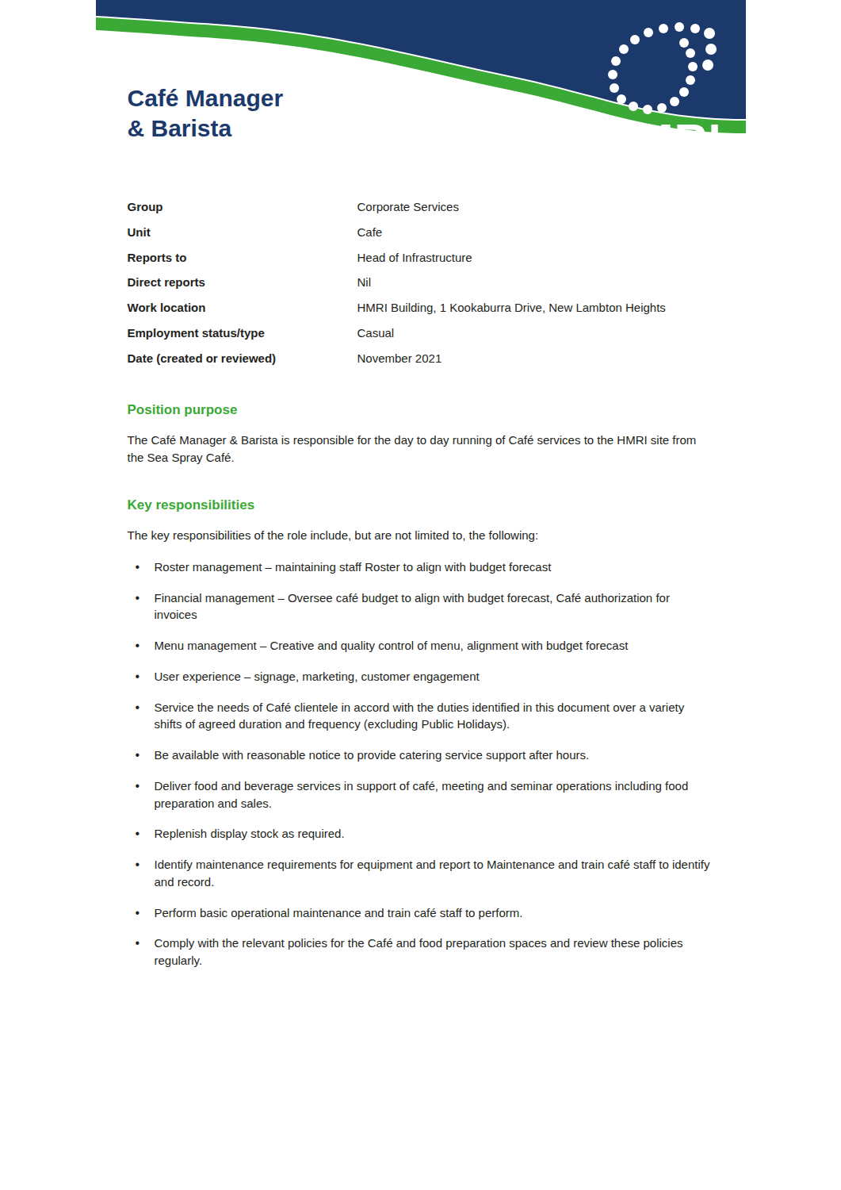HMRI
Hunter Medical Research Institute
Café Manager
& Barista
| Group | Corporate Services |
| Unit | Cafe |
| Reports to | Head of Infrastructure |
| Direct reports | Nil |
| Work location | HMRI Building, 1 Kookaburra Drive, New Lambton Heights |
| Employment status/type | Casual |
| Date (created or reviewed) | November 2021 |
Position purpose
The Café Manager & Barista is responsible for the day to day running of Café services to the HMRI site from the Sea Spray Café.
Key responsibilities
The key responsibilities of the role include, but are not limited to, the following:
Roster management – maintaining staff Roster to align with budget forecast
Financial management – Oversee café budget to align with budget forecast, Café authorization for invoices
Menu management – Creative and quality control of menu, alignment with budget forecast
User experience – signage, marketing, customer engagement
Service the needs of Café clientele in accord with the duties identified in this document over a variety shifts of agreed duration and frequency (excluding Public Holidays).
Be available with reasonable notice to provide catering service support after hours.
Deliver food and beverage services in support of café, meeting and seminar operations including food preparation and sales.
Replenish display stock as required.
Identify maintenance requirements for equipment and report to Maintenance and train café staff to identify and record.
Perform basic operational maintenance and train café staff to perform.
Comply with the relevant policies for the Café and food preparation spaces and review these policies regularly.